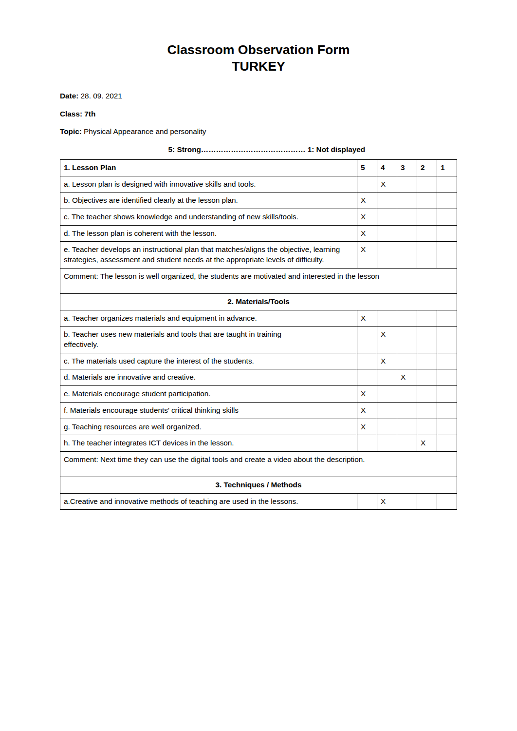Classroom Observation FormTURKEY
Date: 28. 09. 2021
Class: 7th
Topic: Physical Appearance and personality
5: Strong…………………………………… 1: Not displayed
| 1. Lesson Plan | 5 | 4 | 3 | 2 | 1 |
| a. Lesson plan is designed with innovative skills and tools. | | X | | | |
| b. Objectives are identified clearly at the lesson plan. | X | | | | |
| c. The teacher shows knowledge and understanding of new skills/tools. | X | | | | |
| d. The lesson plan is coherent with the lesson. | X | | | | |
| e. Teacher develops an instructional plan that matches/aligns the objective, learning strategies, assessment and student needs at the appropriate levels of difficulty. | X | | | | |
| Comment: The lesson is well organized, the students are motivated and interested in the lesson |
| 2. Materials/Tools |
| a. Teacher organizes materials and equipment in advance. | X | | | | |
| b. Teacher uses new materials and tools that are taught in training effectively. | | X | | | |
| c. The materials used capture the interest of the students. | | X | | | |
| d. Materials are innovative and creative. | | | X | | |
| e. Materials encourage student participation. | X | | | | |
| f. Materials encourage students’ critical thinking skills | X | | | | |
| g. Teaching resources are well organized. | X | | | | |
| h. The teacher integrates ICT devices in the lesson. | | | | X | |
| Comment: Next time they can use the digital tools and create a video about the description. |
| 3. Techniques / Methods |
| a.Creative and innovative methods of teaching are used in the lessons. | | X | | | |